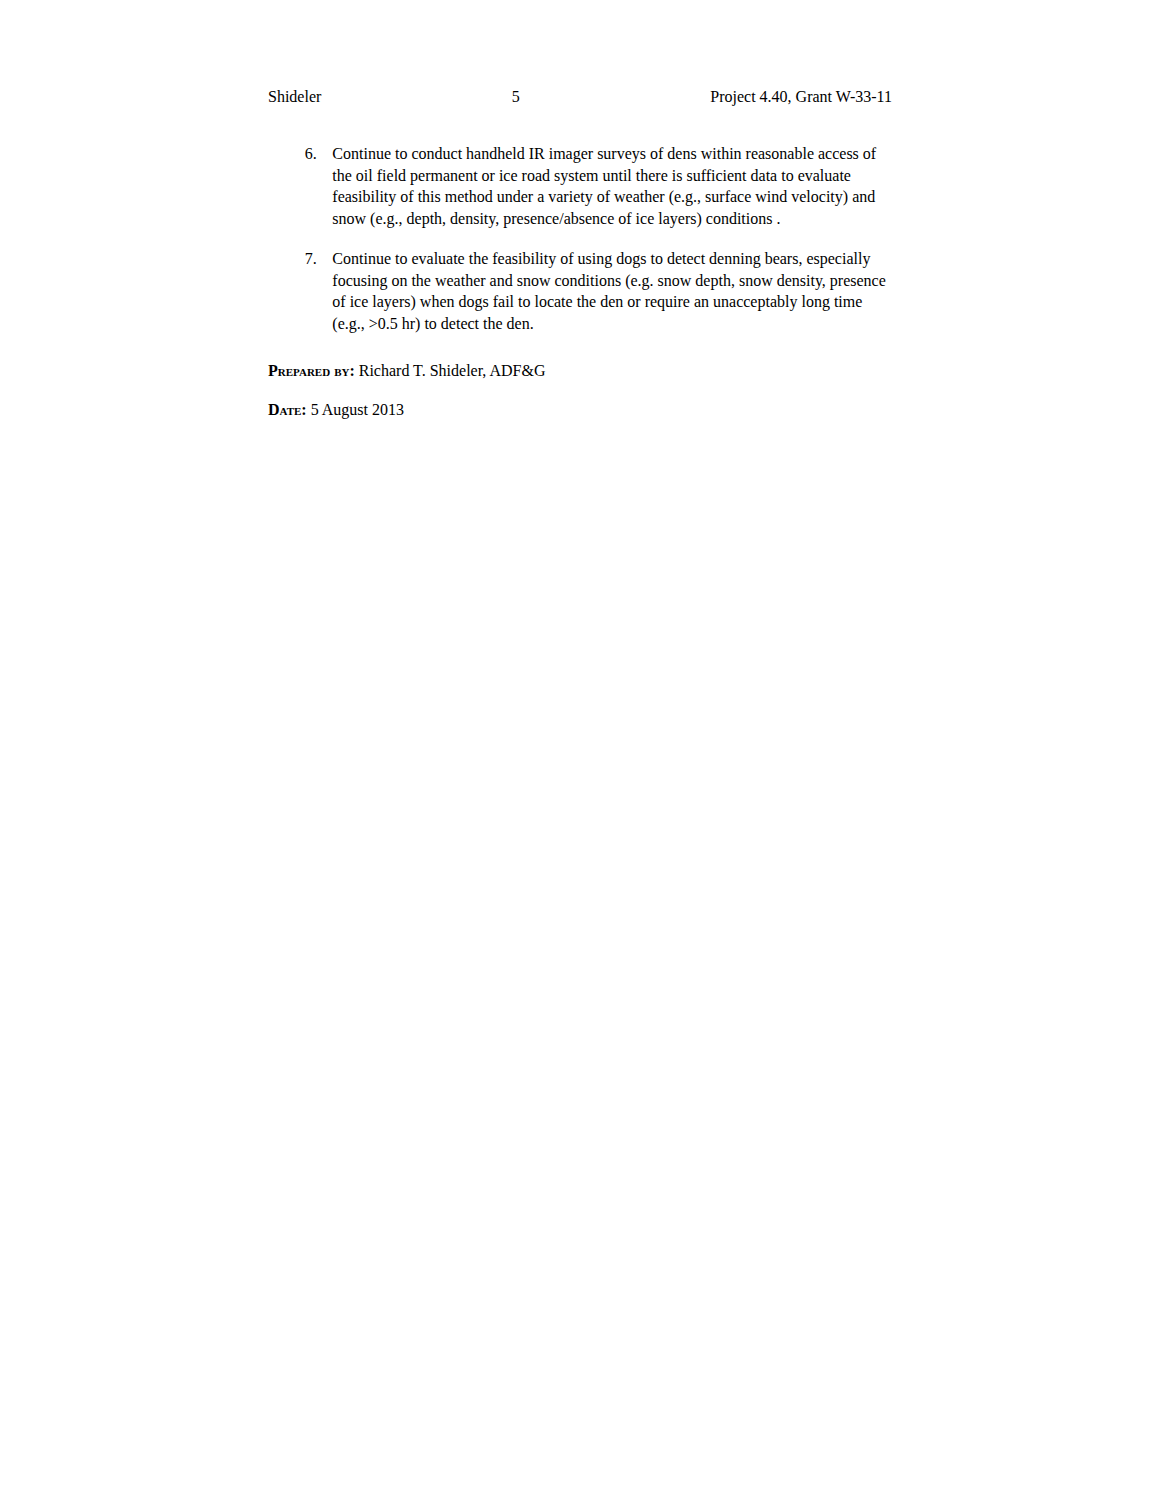Shideler
5
Project 4.40, Grant W-33-11
Continue to conduct handheld IR imager surveys of dens within reasonable access of the oil field permanent or ice road system until there is sufficient data to evaluate feasibility of this method under a variety of weather (e.g., surface wind velocity) and snow (e.g., depth, density, presence/absence of ice layers) conditions .
Continue to evaluate the feasibility of using dogs to detect denning bears, especially focusing on the weather and snow conditions (e.g. snow depth, snow density, presence of ice layers) when dogs fail to locate the den or require an unacceptably long time (e.g., >0.5 hr) to detect the den.
Prepared by: Richard T. Shideler, ADF&G
Date: 5 August 2013